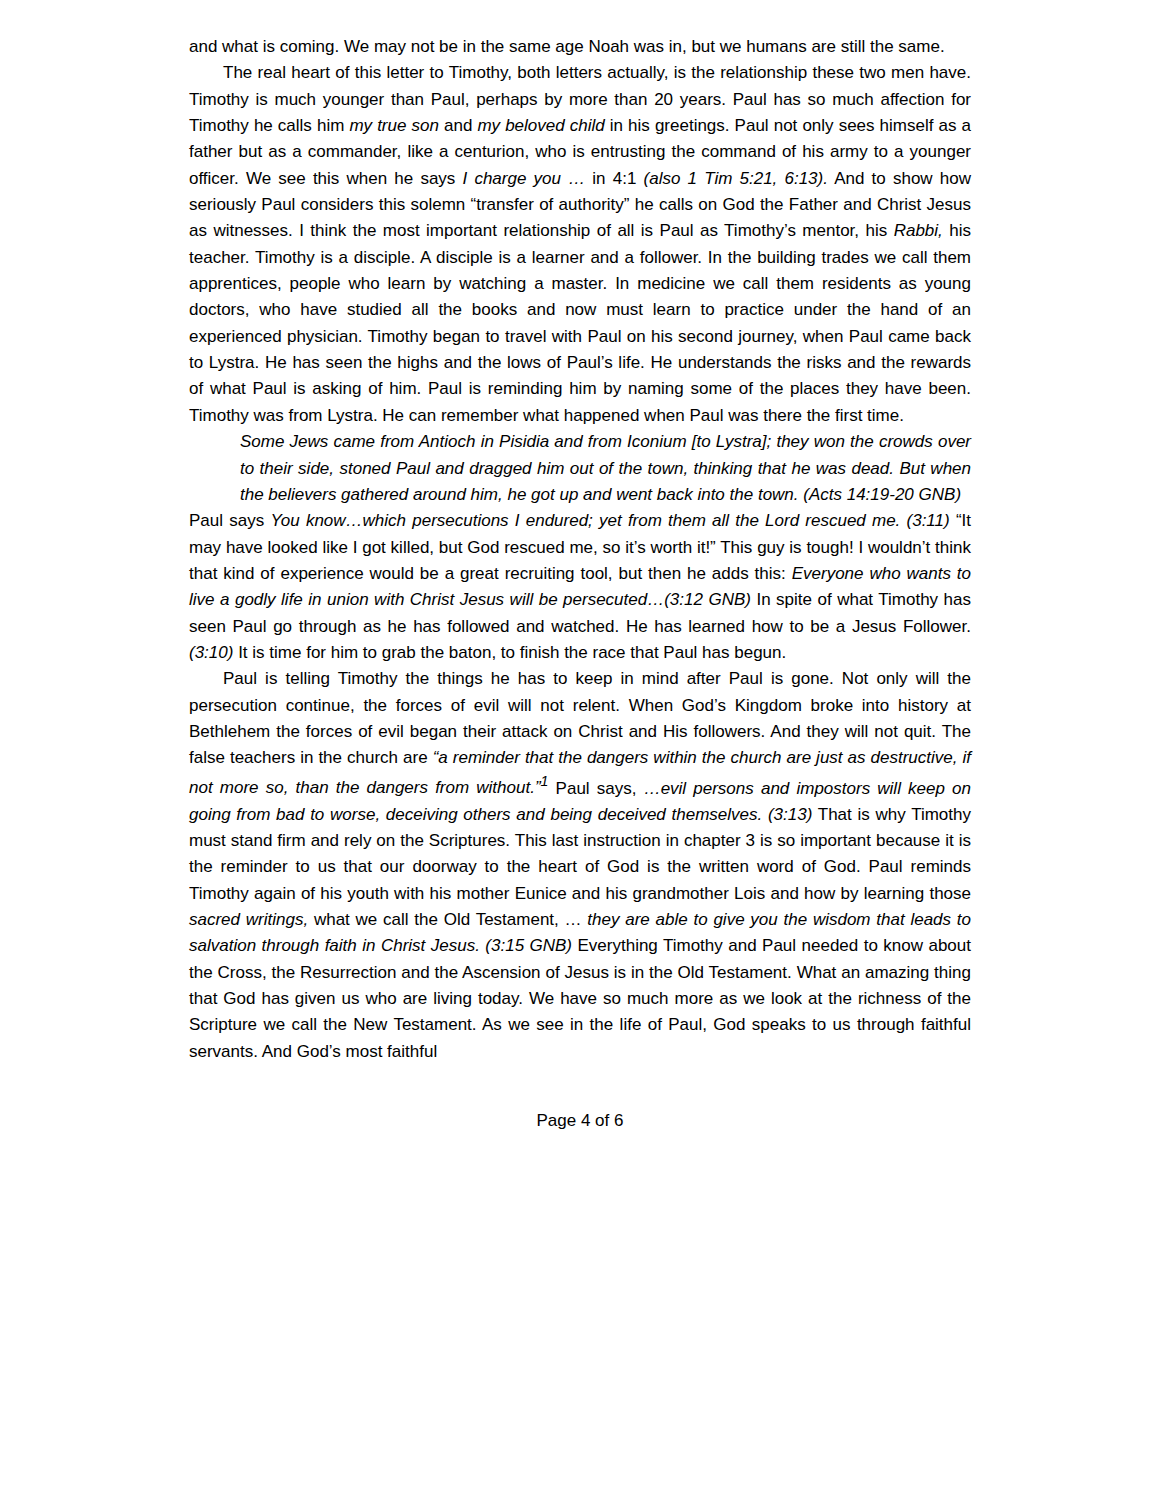and what is coming. We may not be in the same age Noah was in, but we humans are still the same.
The real heart of this letter to Timothy, both letters actually, is the relationship these two men have. Timothy is much younger than Paul, perhaps by more than 20 years. Paul has so much affection for Timothy he calls him my true son and my beloved child in his greetings. Paul not only sees himself as a father but as a commander, like a centurion, who is entrusting the command of his army to a younger officer. We see this when he says I charge you … in 4:1 (also 1 Tim 5:21, 6:13). And to show how seriously Paul considers this solemn “transfer of authority” he calls on God the Father and Christ Jesus as witnesses. I think the most important relationship of all is Paul as Timothy’s mentor, his Rabbi, his teacher. Timothy is a disciple. A disciple is a learner and a follower. In the building trades we call them apprentices, people who learn by watching a master. In medicine we call them residents as young doctors, who have studied all the books and now must learn to practice under the hand of an experienced physician. Timothy began to travel with Paul on his second journey, when Paul came back to Lystra. He has seen the highs and the lows of Paul’s life. He understands the risks and the rewards of what Paul is asking of him. Paul is reminding him by naming some of the places they have been. Timothy was from Lystra. He can remember what happened when Paul was there the first time.
Some Jews came from Antioch in Pisidia and from Iconium [to Lystra]; they won the crowds over to their side, stoned Paul and dragged him out of the town, thinking that he was dead. But when the believers gathered around him, he got up and went back into the town. (Acts 14:19-20 GNB)
Paul says You know…which persecutions I endured; yet from them all the Lord rescued me. (3:11) “It may have looked like I got killed, but God rescued me, so it’s worth it!” This guy is tough! I wouldn’t think that kind of experience would be a great recruiting tool, but then he adds this: Everyone who wants to live a godly life in union with Christ Jesus will be persecuted…(3:12 GNB) In spite of what Timothy has seen Paul go through as he has followed and watched. He has learned how to be a Jesus Follower. (3:10) It is time for him to grab the baton, to finish the race that Paul has begun.
Paul is telling Timothy the things he has to keep in mind after Paul is gone. Not only will the persecution continue, the forces of evil will not relent. When God’s Kingdom broke into history at Bethlehem the forces of evil began their attack on Christ and His followers. And they will not quit. The false teachers in the church are “a reminder that the dangers within the church are just as destructive, if not more so, than the dangers from without.”1 Paul says, …evil persons and impostors will keep on going from bad to worse, deceiving others and being deceived themselves. (3:13) That is why Timothy must stand firm and rely on the Scriptures. This last instruction in chapter 3 is so important because it is the reminder to us that our doorway to the heart of God is the written word of God. Paul reminds Timothy again of his youth with his mother Eunice and his grandmother Lois and how by learning those sacred writings, what we call the Old Testament, … they are able to give you the wisdom that leads to salvation through faith in Christ Jesus. (3:15 GNB) Everything Timothy and Paul needed to know about the Cross, the Resurrection and the Ascension of Jesus is in the Old Testament. What an amazing thing that God has given us who are living today. We have so much more as we look at the richness of the Scripture we call the New Testament. As we see in the life of Paul, God speaks to us through faithful servants. And God’s most faithful
Page 4 of 6